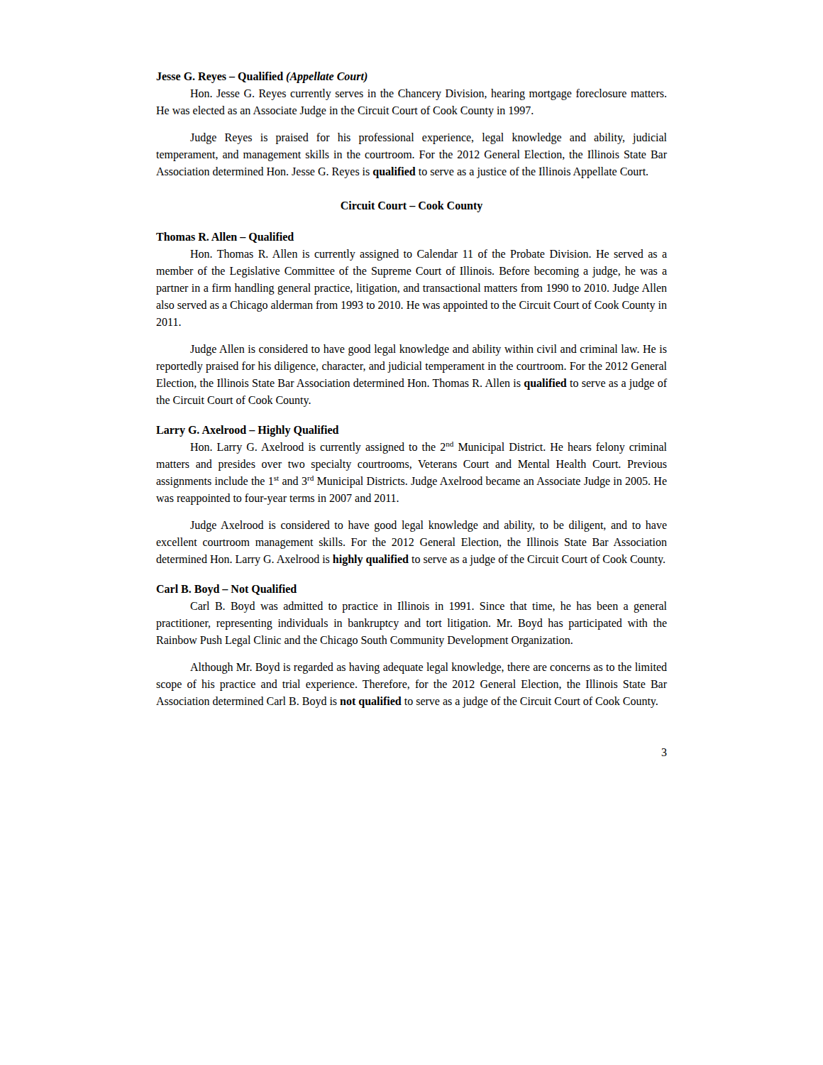Jesse G. Reyes – Qualified (Appellate Court)
Hon. Jesse G. Reyes currently serves in the Chancery Division, hearing mortgage foreclosure matters. He was elected as an Associate Judge in the Circuit Court of Cook County in 1997.
Judge Reyes is praised for his professional experience, legal knowledge and ability, judicial temperament, and management skills in the courtroom. For the 2012 General Election, the Illinois State Bar Association determined Hon. Jesse G. Reyes is qualified to serve as a justice of the Illinois Appellate Court.
Circuit Court – Cook County
Thomas R. Allen – Qualified
Hon. Thomas R. Allen is currently assigned to Calendar 11 of the Probate Division. He served as a member of the Legislative Committee of the Supreme Court of Illinois. Before becoming a judge, he was a partner in a firm handling general practice, litigation, and transactional matters from 1990 to 2010. Judge Allen also served as a Chicago alderman from 1993 to 2010. He was appointed to the Circuit Court of Cook County in 2011.
Judge Allen is considered to have good legal knowledge and ability within civil and criminal law. He is reportedly praised for his diligence, character, and judicial temperament in the courtroom. For the 2012 General Election, the Illinois State Bar Association determined Hon. Thomas R. Allen is qualified to serve as a judge of the Circuit Court of Cook County.
Larry G. Axelrood – Highly Qualified
Hon. Larry G. Axelrood is currently assigned to the 2nd Municipal District. He hears felony criminal matters and presides over two specialty courtrooms, Veterans Court and Mental Health Court. Previous assignments include the 1st and 3rd Municipal Districts. Judge Axelrood became an Associate Judge in 2005. He was reappointed to four-year terms in 2007 and 2011.
Judge Axelrood is considered to have good legal knowledge and ability, to be diligent, and to have excellent courtroom management skills. For the 2012 General Election, the Illinois State Bar Association determined Hon. Larry G. Axelrood is highly qualified to serve as a judge of the Circuit Court of Cook County.
Carl B. Boyd – Not Qualified
Carl B. Boyd was admitted to practice in Illinois in 1991. Since that time, he has been a general practitioner, representing individuals in bankruptcy and tort litigation. Mr. Boyd has participated with the Rainbow Push Legal Clinic and the Chicago South Community Development Organization.
Although Mr. Boyd is regarded as having adequate legal knowledge, there are concerns as to the limited scope of his practice and trial experience. Therefore, for the 2012 General Election, the Illinois State Bar Association determined Carl B. Boyd is not qualified to serve as a judge of the Circuit Court of Cook County.
3